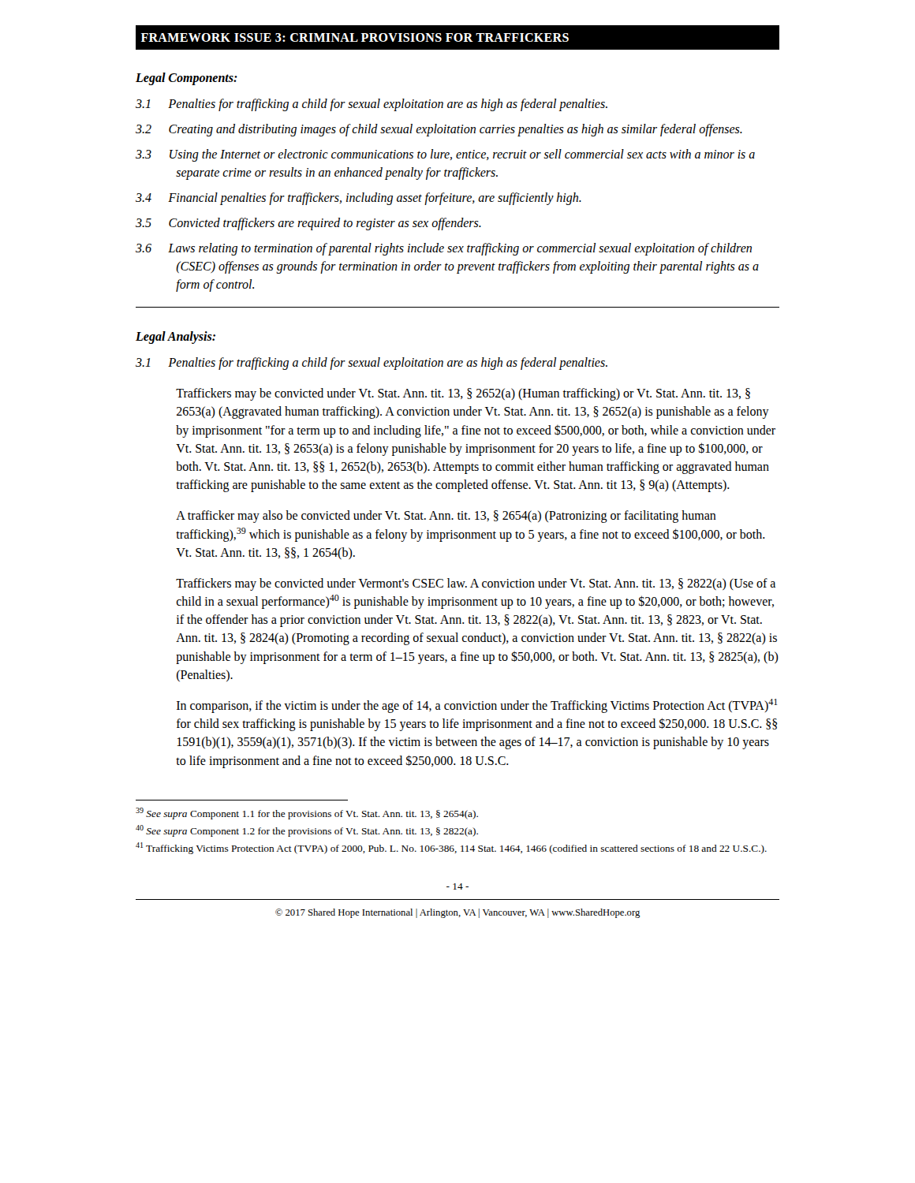FRAMEWORK ISSUE 3: CRIMINAL PROVISIONS FOR TRAFFICKERS
Legal Components:
3.1 Penalties for trafficking a child for sexual exploitation are as high as federal penalties.
3.2 Creating and distributing images of child sexual exploitation carries penalties as high as similar federal offenses.
3.3 Using the Internet or electronic communications to lure, entice, recruit or sell commercial sex acts with a minor is a separate crime or results in an enhanced penalty for traffickers.
3.4 Financial penalties for traffickers, including asset forfeiture, are sufficiently high.
3.5 Convicted traffickers are required to register as sex offenders.
3.6 Laws relating to termination of parental rights include sex trafficking or commercial sexual exploitation of children (CSEC) offenses as grounds for termination in order to prevent traffickers from exploiting their parental rights as a form of control.
Legal Analysis:
3.1 Penalties for trafficking a child for sexual exploitation are as high as federal penalties.
Traffickers may be convicted under Vt. Stat. Ann. tit. 13, § 2652(a) (Human trafficking) or Vt. Stat. Ann. tit. 13, § 2653(a) (Aggravated human trafficking). A conviction under Vt. Stat. Ann. tit. 13, § 2652(a) is punishable as a felony by imprisonment "for a term up to and including life," a fine not to exceed $500,000, or both, while a conviction under Vt. Stat. Ann. tit. 13, § 2653(a) is a felony punishable by imprisonment for 20 years to life, a fine up to $100,000, or both. Vt. Stat. Ann. tit. 13, §§ 1, 2652(b), 2653(b). Attempts to commit either human trafficking or aggravated human trafficking are punishable to the same extent as the completed offense. Vt. Stat. Ann. tit 13, § 9(a) (Attempts).
A trafficker may also be convicted under Vt. Stat. Ann. tit. 13, § 2654(a) (Patronizing or facilitating human trafficking),39 which is punishable as a felony by imprisonment up to 5 years, a fine not to exceed $100,000, or both. Vt. Stat. Ann. tit. 13, §§, 1 2654(b).
Traffickers may be convicted under Vermont's CSEC law. A conviction under Vt. Stat. Ann. tit. 13, § 2822(a) (Use of a child in a sexual performance)40 is punishable by imprisonment up to 10 years, a fine up to $20,000, or both; however, if the offender has a prior conviction under Vt. Stat. Ann. tit. 13, § 2822(a), Vt. Stat. Ann. tit. 13, § 2823, or Vt. Stat. Ann. tit. 13, § 2824(a) (Promoting a recording of sexual conduct), a conviction under Vt. Stat. Ann. tit. 13, § 2822(a) is punishable by imprisonment for a term of 1–15 years, a fine up to $50,000, or both. Vt. Stat. Ann. tit. 13, § 2825(a), (b) (Penalties).
In comparison, if the victim is under the age of 14, a conviction under the Trafficking Victims Protection Act (TVPA)41 for child sex trafficking is punishable by 15 years to life imprisonment and a fine not to exceed $250,000. 18 U.S.C. §§ 1591(b)(1), 3559(a)(1), 3571(b)(3). If the victim is between the ages of 14–17, a conviction is punishable by 10 years to life imprisonment and a fine not to exceed $250,000. 18 U.S.C.
39 See supra Component 1.1 for the provisions of Vt. Stat. Ann. tit. 13, § 2654(a).
40 See supra Component 1.2 for the provisions of Vt. Stat. Ann. tit. 13, § 2822(a).
41 Trafficking Victims Protection Act (TVPA) of 2000, Pub. L. No. 106-386, 114 Stat. 1464, 1466 (codified in scattered sections of 18 and 22 U.S.C.).
- 14 -
© 2017 Shared Hope International | Arlington, VA | Vancouver, WA | www.SharedHope.org